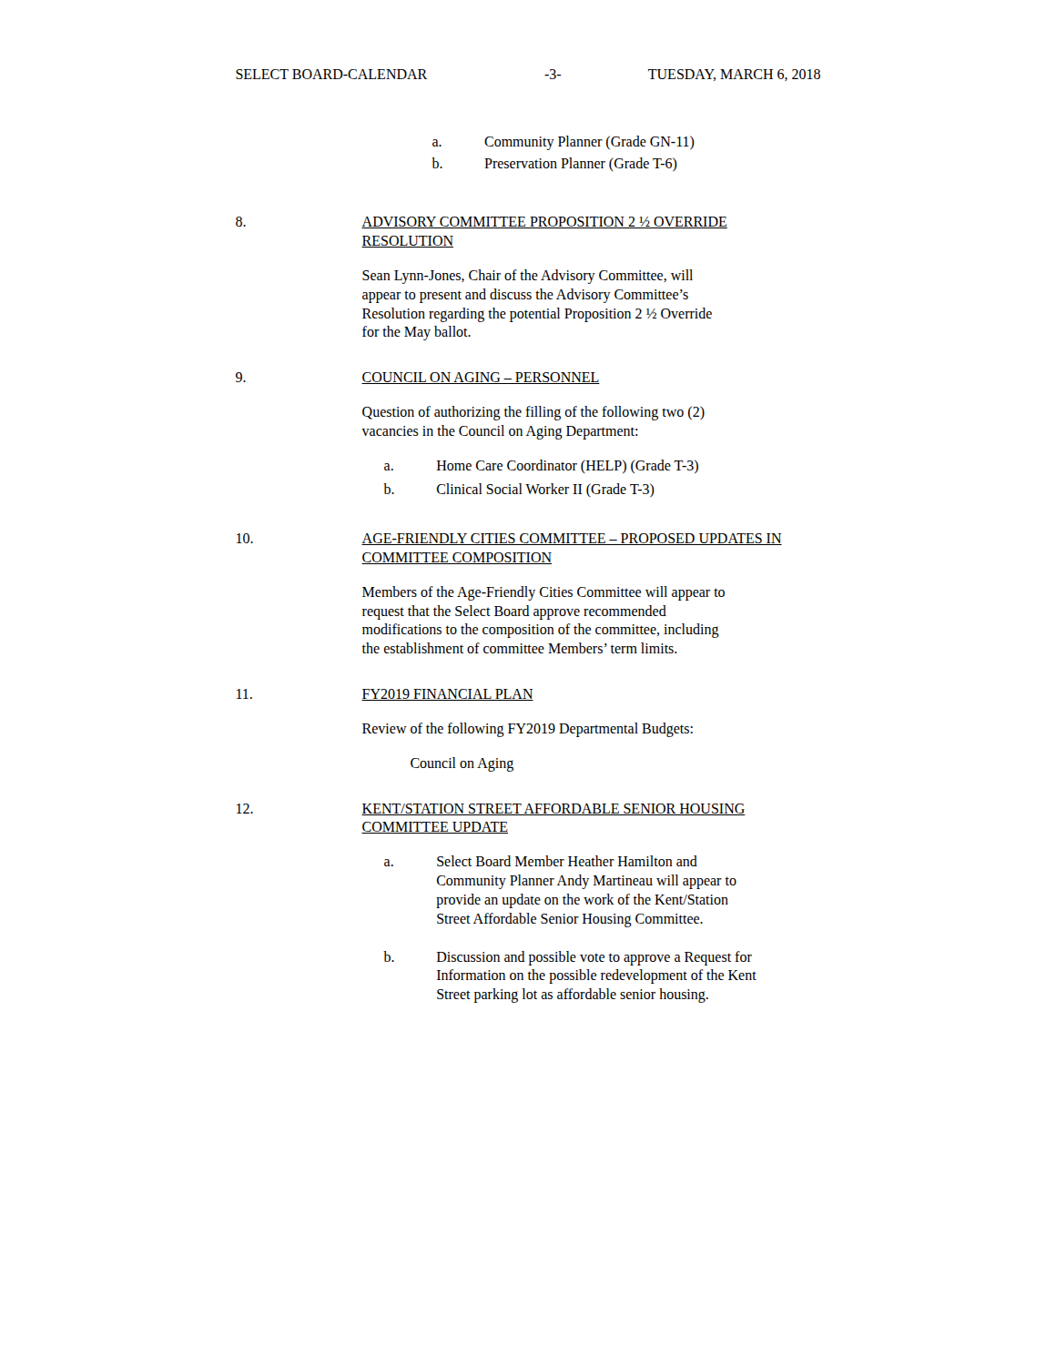SELECT BOARD-CALENDAR
-3-
TUESDAY, MARCH 6, 2018
a. Community Planner (Grade GN-11)
b. Preservation Planner (Grade T-6)
8.
ADVISORY COMMITTEE PROPOSITION 2 ½ OVERRIDE
RESOLUTION
Sean Lynn-Jones, Chair of the Advisory Committee, will
appear to present and discuss the Advisory Committee’s
Resolution regarding the potential Proposition 2 ½ Override
for the May ballot.
9.
COUNCIL ON AGING – PERSONNEL
Question of authorizing the filling of the following two (2)
vacancies in the Council on Aging Department:
a. Home Care Coordinator (HELP) (Grade T-3)
b. Clinical Social Worker II (Grade T-3)
10.
AGE-FRIENDLY CITIES COMMITTEE – PROPOSED UPDATES IN
COMMITTEE COMPOSITION
Members of the Age-Friendly Cities Committee will appear to
request that the Select Board approve recommended
modifications to the composition of the committee, including
the establishment of committee Members’ term limits.
11.
FY2019 FINANCIAL PLAN
Review of the following FY2019 Departmental Budgets:
Council on Aging
12.
KENT/STATION STREET AFFORDABLE SENIOR HOUSING
COMMITTEE UPDATE
a. Select Board Member Heather Hamilton and
Community Planner Andy Martineau will appear to
provide an update on the work of the Kent/Station
Street Affordable Senior Housing Committee.
b. Discussion and possible vote to approve a Request for
Information on the possible redevelopment of the Kent
Street parking lot as affordable senior housing.